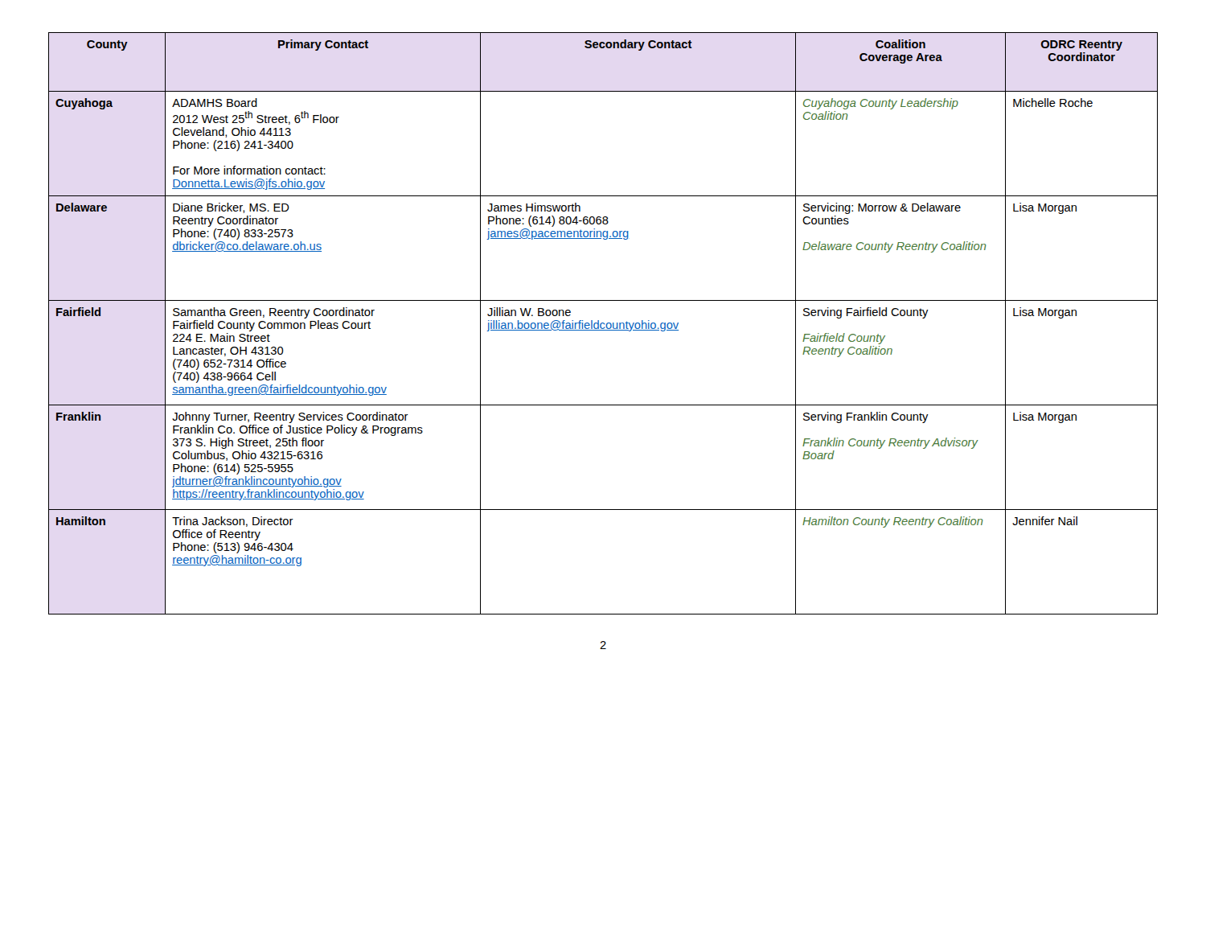| County | Primary Contact | Secondary Contact | Coalition Coverage Area | ODRC Reentry Coordinator |
| --- | --- | --- | --- | --- |
| Cuyahoga | ADAMHS Board 2012 West 25 th Street, 6 th Floor Cleveland, Ohio 44113 Phone: (216) 241-3400 For More information contact: Donnetta.Lewis@jfs.ohio.gov | | Cuyahoga County Leadership Coalition | Michelle Roche |
| Delaware | Diane Bricker, MS. ED Reentry Coordinator Phone: (740) 833-2573 dbricker@co.delaware.oh.us | James Himsworth Phone: (614) 804-6068 james@pacementoring.org | Servicing: Morrow & Delaware Counties Delaware County Reentry Coalition | Lisa Morgan |
| Fairfield | Samantha Green, Reentry Coordinator Fairfield County Common Pleas Court 224 E. Main Street Lancaster, OH 43130 (740) 652-7314 Office (740) 438-9664 Cell samantha.green@fairfieldcountyohio.gov | Jillian W. Boone jillian.boone@fairfieldcountyohio.gov | Serving Fairfield County Fairfield County Reentry Coalition | Lisa Morgan |
| Franklin | Johnny Turner, Reentry Services Coordinator Franklin Co. Office of Justice Policy & Programs 373 S. High Street, 25th floor Columbus, Ohio 43215-6316 Phone: (614) 525-5955 jdturner@franklincountyohio.gov https://reentry.franklincountyohio.gov | | Serving Franklin County Franklin County Reentry Advisory Board | Lisa Morgan |
| Hamilton | Trina Jackson, Director Office of Reentry Phone: (513) 946-4304 reentry@hamilton-co.org | | Hamilton County Reentry Coalition | Jennifer Nail |
2